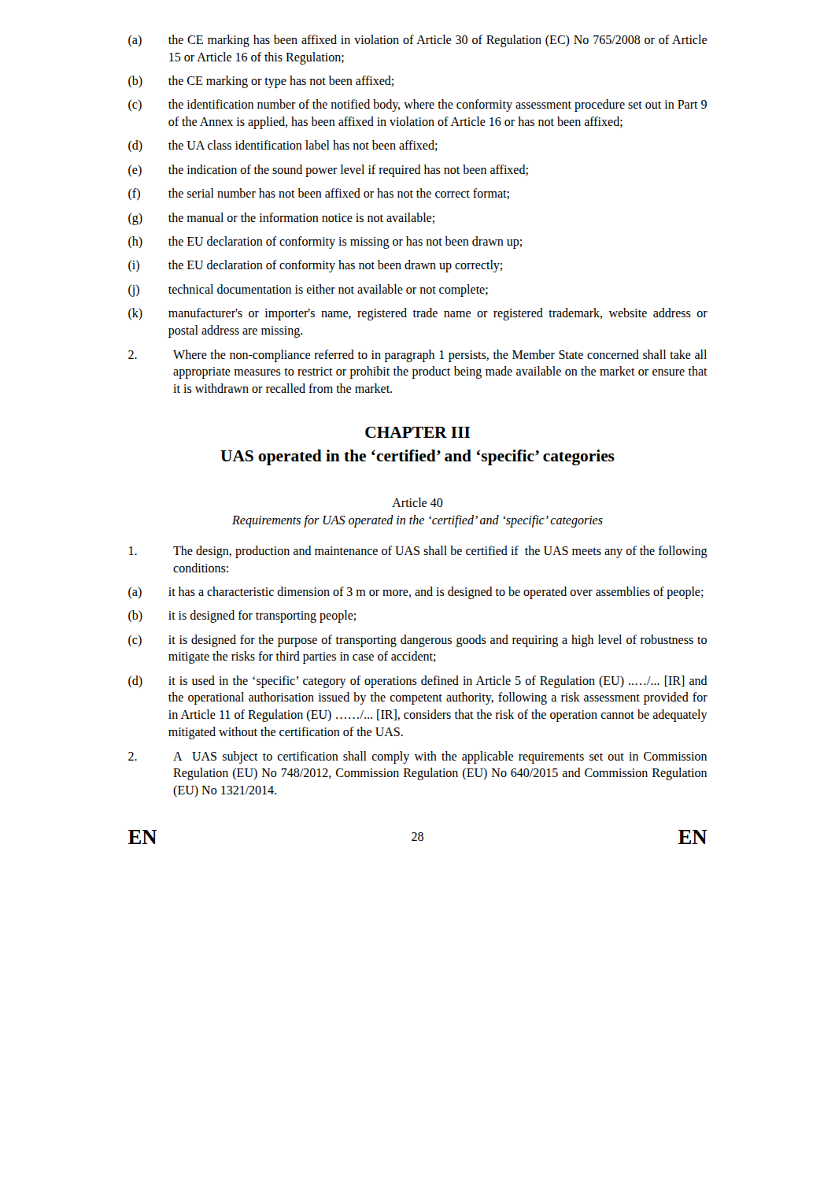(a) the CE marking has been affixed in violation of Article 30 of Regulation (EC) No 765/2008 or of Article 15 or Article 16 of this Regulation;
(b) the CE marking or type has not been affixed;
(c) the identification number of the notified body, where the conformity assessment procedure set out in Part 9 of the Annex is applied, has been affixed in violation of Article 16 or has not been affixed;
(d) the UA class identification label has not been affixed;
(e) the indication of the sound power level if required has not been affixed;
(f) the serial number has not been affixed or has not the correct format;
(g) the manual or the information notice is not available;
(h) the EU declaration of conformity is missing or has not been drawn up;
(i) the EU declaration of conformity has not been drawn up correctly;
(j) technical documentation is either not available or not complete;
(k) manufacturer's or importer's name, registered trade name or registered trademark, website address or postal address are missing.
2. Where the non-compliance referred to in paragraph 1 persists, the Member State concerned shall take all appropriate measures to restrict or prohibit the product being made available on the market or ensure that it is withdrawn or recalled from the market.
CHAPTER III
UAS operated in the ‘certified’ and ‘specific’ categories
Article 40
Requirements for UAS operated in the ‘certified’ and ‘specific’ categories
1. The design, production and maintenance of UAS shall be certified if the UAS meets any of the following conditions:
(a) it has a characteristic dimension of 3 m or more, and is designed to be operated over assemblies of people;
(b) it is designed for transporting people;
(c) it is designed for the purpose of transporting dangerous goods and requiring a high level of robustness to mitigate the risks for third parties in case of accident;
(d) it is used in the ‘specific’ category of operations defined in Article 5 of Regulation (EU) ..…/... [IR] and the operational authorisation issued by the competent authority, following a risk assessment provided for in Article 11 of Regulation (EU) ……/... [IR], considers that the risk of the operation cannot be adequately mitigated without the certification of the UAS.
2. A UAS subject to certification shall comply with the applicable requirements set out in Commission Regulation (EU) No 748/2012, Commission Regulation (EU) No 640/2015 and Commission Regulation (EU) No 1321/2014.
EN 28 EN